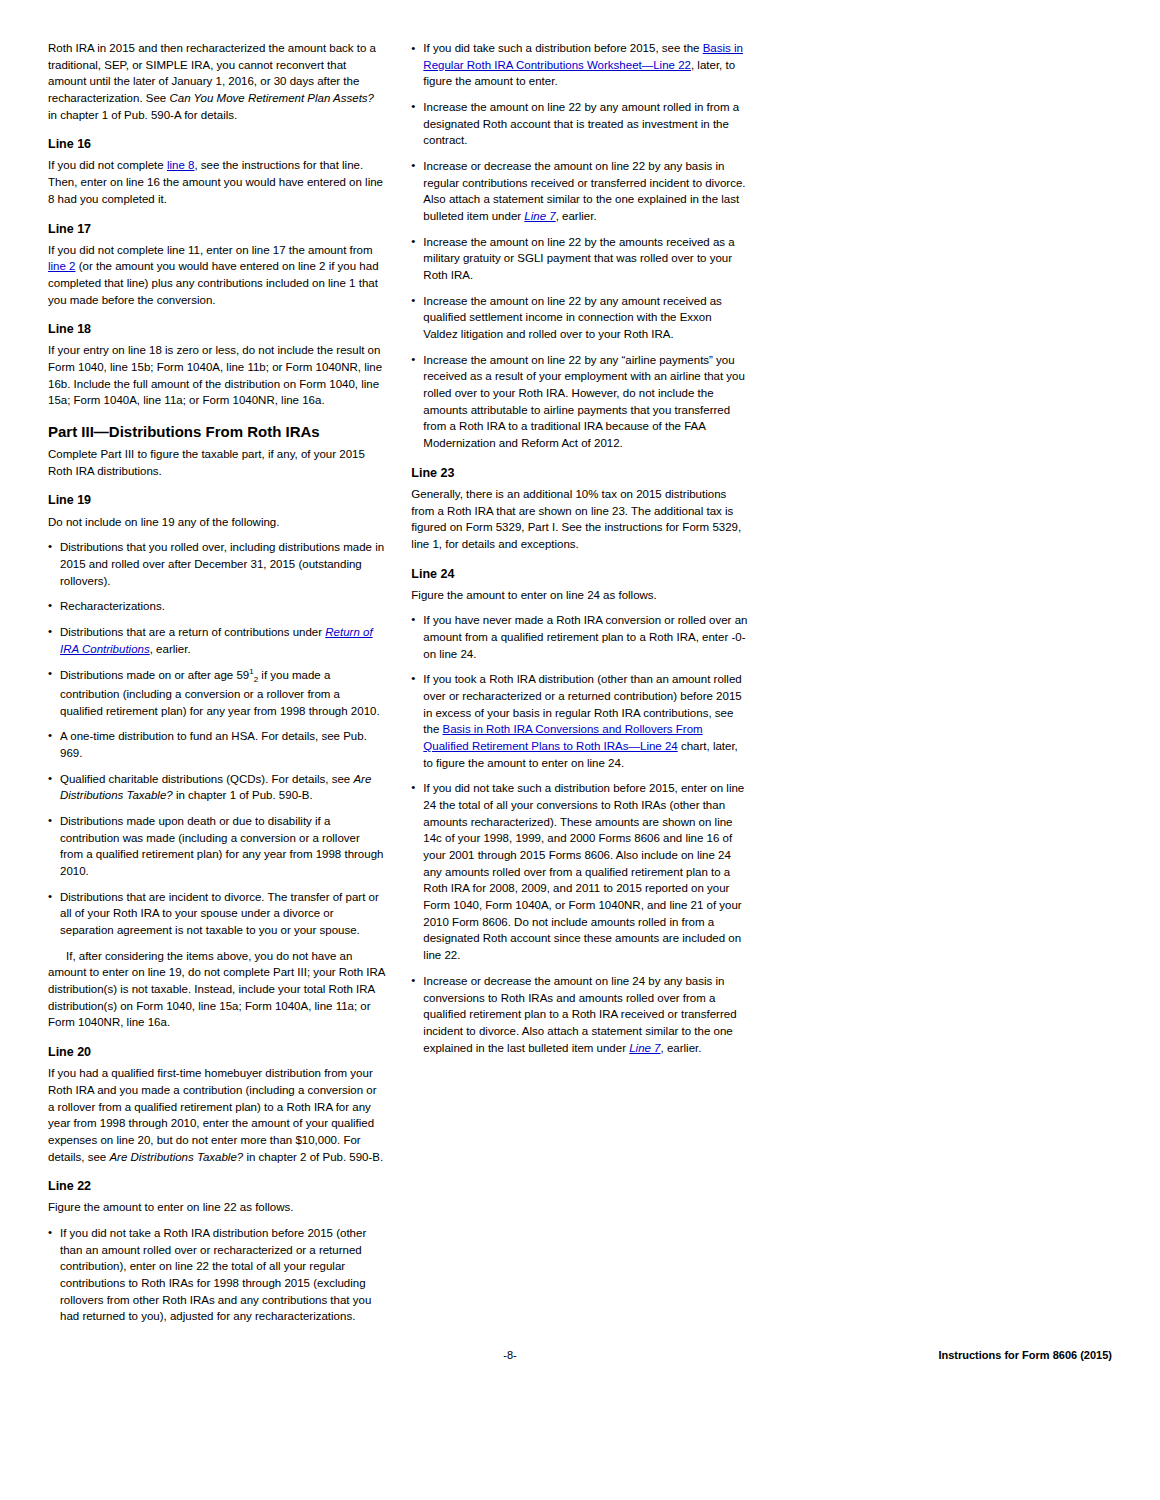Roth IRA in 2015 and then recharacterized the amount back to a traditional, SEP, or SIMPLE IRA, you cannot reconvert that amount until the later of January 1, 2016, or 30 days after the recharacterization. See Can You Move Retirement Plan Assets? in chapter 1 of Pub. 590-A for details.
Line 16
If you did not complete line 8, see the instructions for that line. Then, enter on line 16 the amount you would have entered on line 8 had you completed it.
Line 17
If you did not complete line 11, enter on line 17 the amount from line 2 (or the amount you would have entered on line 2 if you had completed that line) plus any contributions included on line 1 that you made before the conversion.
Line 18
If your entry on line 18 is zero or less, do not include the result on Form 1040, line 15b; Form 1040A, line 11b; or Form 1040NR, line 16b. Include the full amount of the distribution on Form 1040, line 15a; Form 1040A, line 11a; or Form 1040NR, line 16a.
Part III—Distributions From Roth IRAs
Complete Part III to figure the taxable part, if any, of your 2015 Roth IRA distributions.
Line 19
Do not include on line 19 any of the following.
Distributions that you rolled over, including distributions made in 2015 and rolled over after December 31, 2015 (outstanding rollovers).
Recharacterizations.
Distributions that are a return of contributions under Return of IRA Contributions, earlier.
Distributions made on or after age 5912 if you made a contribution (including a conversion or a rollover from a qualified retirement plan) for any year from 1998 through 2010.
A one-time distribution to fund an HSA. For details, see Pub. 969.
Qualified charitable distributions (QCDs). For details, see Are Distributions Taxable? in chapter 1 of Pub. 590-B.
Distributions made upon death or due to disability if a contribution was made (including a conversion or a rollover from a qualified retirement plan) for any year from 1998 through 2010.
Distributions that are incident to divorce. The transfer of part or all of your Roth IRA to your spouse under a divorce or separation agreement is not taxable to you or your spouse.
If, after considering the items above, you do not have an amount to enter on line 19, do not complete Part III; your Roth IRA distribution(s) is not taxable. Instead, include your total Roth IRA distribution(s) on Form 1040, line 15a; Form 1040A, line 11a; or Form 1040NR, line 16a.
Line 20
If you had a qualified first-time homebuyer distribution from your Roth IRA and you made a contribution (including a conversion or a rollover from a qualified retirement plan) to a Roth IRA for any year from 1998 through 2010, enter the amount of your qualified expenses on line 20, but do not enter more than $10,000. For details, see Are Distributions Taxable? in chapter 2 of Pub. 590-B.
Line 22
Figure the amount to enter on line 22 as follows.
If you did not take a Roth IRA distribution before 2015 (other than an amount rolled over or recharacterized or a returned contribution), enter on line 22 the total of all your regular contributions to Roth IRAs for 1998 through 2015 (excluding rollovers from other Roth IRAs and any contributions that you had returned to you), adjusted for any recharacterizations.
If you did take such a distribution before 2015, see the Basis in Regular Roth IRA Contributions Worksheet—Line 22, later, to figure the amount to enter.
Increase the amount on line 22 by any amount rolled in from a designated Roth account that is treated as investment in the contract.
Increase or decrease the amount on line 22 by any basis in regular contributions received or transferred incident to divorce. Also attach a statement similar to the one explained in the last bulleted item under Line 7, earlier.
Increase the amount on line 22 by the amounts received as a military gratuity or SGLI payment that was rolled over to your Roth IRA.
Increase the amount on line 22 by any amount received as qualified settlement income in connection with the Exxon Valdez litigation and rolled over to your Roth IRA.
Increase the amount on line 22 by any “airline payments” you received as a result of your employment with an airline that you rolled over to your Roth IRA. However, do not include the amounts attributable to airline payments that you transferred from a Roth IRA to a traditional IRA because of the FAA Modernization and Reform Act of 2012.
Line 23
Generally, there is an additional 10% tax on 2015 distributions from a Roth IRA that are shown on line 23. The additional tax is figured on Form 5329, Part I. See the instructions for Form 5329, line 1, for details and exceptions.
Line 24
Figure the amount to enter on line 24 as follows.
If you have never made a Roth IRA conversion or rolled over an amount from a qualified retirement plan to a Roth IRA, enter -0- on line 24.
If you took a Roth IRA distribution (other than an amount rolled over or recharacterized or a returned contribution) before 2015 in excess of your basis in regular Roth IRA contributions, see the Basis in Roth IRA Conversions and Rollovers From Qualified Retirement Plans to Roth IRAs—Line 24 chart, later, to figure the amount to enter on line 24.
If you did not take such a distribution before 2015, enter on line 24 the total of all your conversions to Roth IRAs (other than amounts recharacterized). These amounts are shown on line 14c of your 1998, 1999, and 2000 Forms 8606 and line 16 of your 2001 through 2015 Forms 8606. Also include on line 24 any amounts rolled over from a qualified retirement plan to a Roth IRA for 2008, 2009, and 2011 to 2015 reported on your Form 1040, Form 1040A, or Form 1040NR, and line 21 of your 2010 Form 8606. Do not include amounts rolled in from a designated Roth account since these amounts are included on line 22.
Increase or decrease the amount on line 24 by any basis in conversions to Roth IRAs and amounts rolled over from a qualified retirement plan to a Roth IRA received or transferred incident to divorce. Also attach a statement similar to the one explained in the last bulleted item under Line 7, earlier.
-8-
Instructions for Form 8606 (2015)